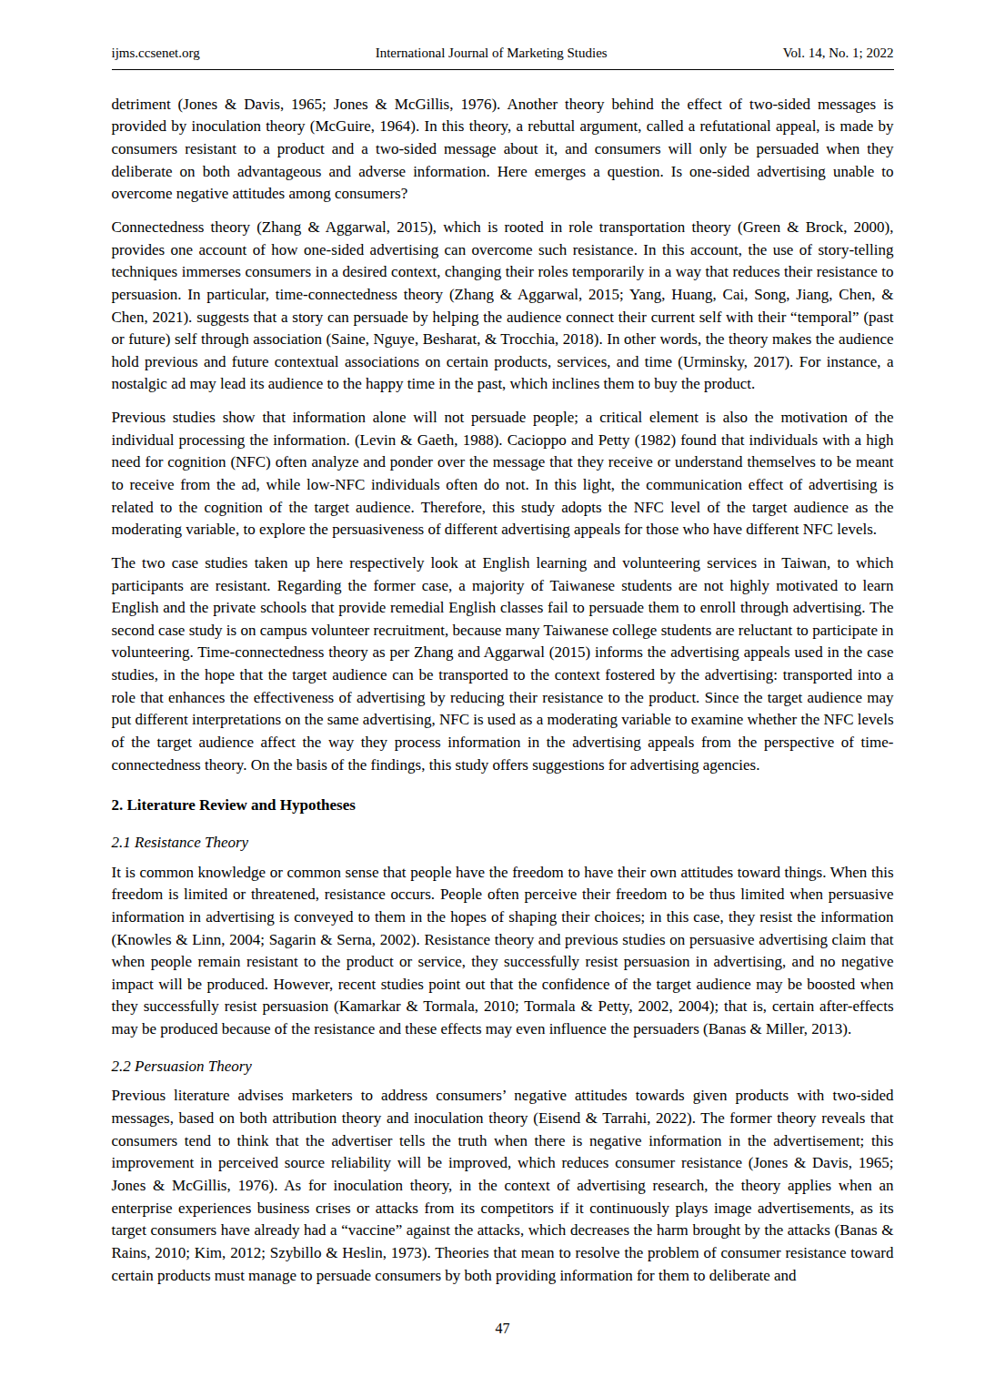ijms.ccsenet.org International Journal of Marketing Studies Vol. 14, No. 1; 2022
detriment (Jones & Davis, 1965; Jones & McGillis, 1976). Another theory behind the effect of two-sided messages is provided by inoculation theory (McGuire, 1964). In this theory, a rebuttal argument, called a refutational appeal, is made by consumers resistant to a product and a two-sided message about it, and consumers will only be persuaded when they deliberate on both advantageous and adverse information. Here emerges a question. Is one-sided advertising unable to overcome negative attitudes among consumers?
Connectedness theory (Zhang & Aggarwal, 2015), which is rooted in role transportation theory (Green & Brock, 2000), provides one account of how one-sided advertising can overcome such resistance. In this account, the use of story-telling techniques immerses consumers in a desired context, changing their roles temporarily in a way that reduces their resistance to persuasion. In particular, time-connectedness theory (Zhang & Aggarwal, 2015; Yang, Huang, Cai, Song, Jiang, Chen, & Chen, 2021). suggests that a story can persuade by helping the audience connect their current self with their “temporal” (past or future) self through association (Saine, Nguye, Besharat, & Trocchia, 2018). In other words, the theory makes the audience hold previous and future contextual associations on certain products, services, and time (Urminsky, 2017). For instance, a nostalgic ad may lead its audience to the happy time in the past, which inclines them to buy the product.
Previous studies show that information alone will not persuade people; a critical element is also the motivation of the individual processing the information. (Levin & Gaeth, 1988). Cacioppo and Petty (1982) found that individuals with a high need for cognition (NFC) often analyze and ponder over the message that they receive or understand themselves to be meant to receive from the ad, while low-NFC individuals often do not. In this light, the communication effect of advertising is related to the cognition of the target audience. Therefore, this study adopts the NFC level of the target audience as the moderating variable, to explore the persuasiveness of different advertising appeals for those who have different NFC levels.
The two case studies taken up here respectively look at English learning and volunteering services in Taiwan, to which participants are resistant. Regarding the former case, a majority of Taiwanese students are not highly motivated to learn English and the private schools that provide remedial English classes fail to persuade them to enroll through advertising. The second case study is on campus volunteer recruitment, because many Taiwanese college students are reluctant to participate in volunteering. Time-connectedness theory as per Zhang and Aggarwal (2015) informs the advertising appeals used in the case studies, in the hope that the target audience can be transported to the context fostered by the advertising: transported into a role that enhances the effectiveness of advertising by reducing their resistance to the product. Since the target audience may put different interpretations on the same advertising, NFC is used as a moderating variable to examine whether the NFC levels of the target audience affect the way they process information in the advertising appeals from the perspective of time-connectedness theory. On the basis of the findings, this study offers suggestions for advertising agencies.
2. Literature Review and Hypotheses
2.1 Resistance Theory
It is common knowledge or common sense that people have the freedom to have their own attitudes toward things. When this freedom is limited or threatened, resistance occurs. People often perceive their freedom to be thus limited when persuasive information in advertising is conveyed to them in the hopes of shaping their choices; in this case, they resist the information (Knowles & Linn, 2004; Sagarin & Serna, 2002). Resistance theory and previous studies on persuasive advertising claim that when people remain resistant to the product or service, they successfully resist persuasion in advertising, and no negative impact will be produced. However, recent studies point out that the confidence of the target audience may be boosted when they successfully resist persuasion (Kamarkar & Tormala, 2010; Tormala & Petty, 2002, 2004); that is, certain after-effects may be produced because of the resistance and these effects may even influence the persuaders (Banas & Miller, 2013).
2.2 Persuasion Theory
Previous literature advises marketers to address consumers’ negative attitudes towards given products with two-sided messages, based on both attribution theory and inoculation theory (Eisend & Tarrahi, 2022). The former theory reveals that consumers tend to think that the advertiser tells the truth when there is negative information in the advertisement; this improvement in perceived source reliability will be improved, which reduces consumer resistance (Jones & Davis, 1965; Jones & McGillis, 1976). As for inoculation theory, in the context of advertising research, the theory applies when an enterprise experiences business crises or attacks from its competitors if it continuously plays image advertisements, as its target consumers have already had a “vaccine” against the attacks, which decreases the harm brought by the attacks (Banas & Rains, 2010; Kim, 2012; Szybillo & Heslin, 1973). Theories that mean to resolve the problem of consumer resistance toward certain products must manage to persuade consumers by both providing information for them to deliberate and
47